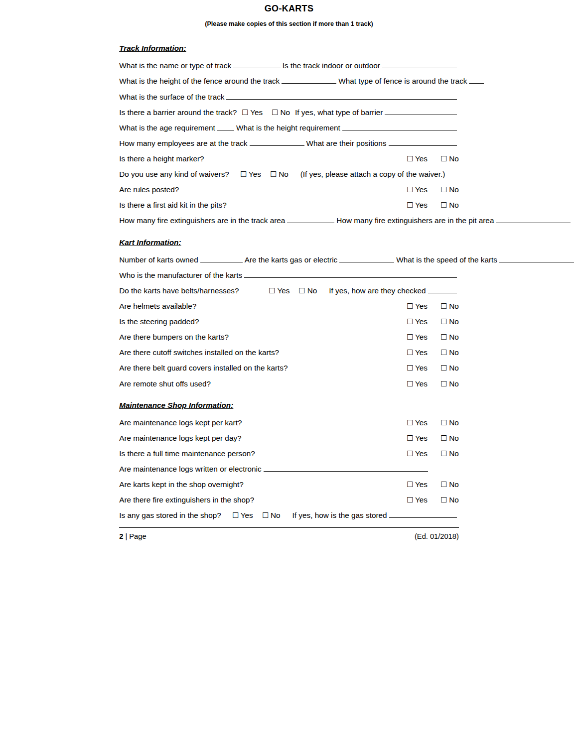GO-KARTS
(Please make copies of this section if more than 1 track)
Track Information:
What is the name or type of track Is the track indoor or outdoor
What is the height of the fence around the track What type of fence is around the track
What is the surface of the track
Is there a barrier around the track? ☐ Yes☐ No If yes, what type of barrier
What is the age requirement What is the height requirement
How many employees are at the track What are their positions
Is there a height marker? ☐ Yes☐ No
Do you use any kind of waivers? ☐ Yes☐ No (If yes, please attach a copy of the waiver.)
Are rules posted? ☐ Yes☐ No
Is there a first aid kit in the pits? ☐ Yes☐ No
How many fire extinguishers are in the track area How many fire extinguishers are in the pit area
Kart Information:
Number of karts owned Are the karts gas or electric What is the speed of the karts
Who is the manufacturer of the karts
Do the karts have belts/harnesses? ☐ Yes☐ No If yes, how are they checked
Are helmets available? ☐ Yes☐ No
Is the steering padded? ☐ Yes☐ No
Are there bumpers on the karts? ☐ Yes☐ No
Are there cutoff switches installed on the karts? ☐ Yes☐ No
Are there belt guard covers installed on the karts? ☐ Yes☐ No
Are remote shut offs used? ☐ Yes☐ No
Maintenance Shop Information:
Are maintenance logs kept per kart? ☐ Yes☐ No
Are maintenance logs kept per day? ☐ Yes☐ No
Is there a full time maintenance person? ☐ Yes☐ No
Are maintenance logs written or electronic
Are karts kept in the shop overnight? ☐ Yes☐ No
Are there fire extinguishers in the shop? ☐ Yes☐ No
Is any gas stored in the shop? ☐ Yes☐ No If yes, how is the gas stored
2 | Page
(Ed. 01/2018)